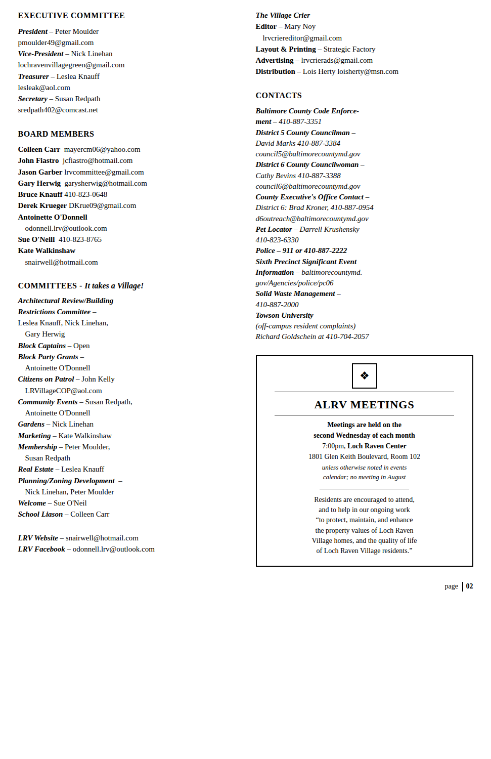Executive Committee
President – Peter Moulder
pmoulder49@gmail.com
Vice-President – Nick Linehan
lochravenvillagegreen@gmail.com
Treasurer – Leslea Knauff
lesleak@aol.com
Secretary – Susan Redpath
sredpath402@comcast.net
Board Members
Colleen Carr mayercm06@yahoo.com
John Fiastro jcfiastro@hotmail.com
Jason Garber lrvcommittee@gmail.com
Gary Herwig garysherwig@hotmail.com
Bruce Knauff 410-823-0648
Derek Krueger DKrue09@gmail.com
Antoinette O'Donnell
odonnell.lrv@outlook.com
Sue O'Neill 410-823-8765
Kate Walkinshaw
snairwell@hotmail.com
Committees - It takes a Village!
Architectural Review/Building
Restrictions Committee –
Leslea Knauff, Nick Linehan,
Gary Herwig
Block Captains – Open
Block Party Grants –
Antoinette O'Donnell
Citizens on Patrol – John Kelly
LRVillageCOP@aol.com
Community Events – Susan Redpath,
Antoinette O'Donnell
Gardens – Nick Linehan
Marketing – Kate Walkinshaw
Membership – Peter Moulder,
Susan Redpath
Real Estate – Leslea Knauff
Planning/Zoning Development –
Nick Linehan, Peter Moulder
Welcome – Sue O'Neil
School Liason – Colleen Carr
LRV Website – snairwell@hotmail.com
LRV Facebook – odonnell.lrv@outlook.com
The Village Crier
Editor – Mary Noy
lrvcriereditor@gmail.com
Layout & Printing – Strategic Factory
Advertising – lrvcrierads@gmail.com
Distribution – Lois Herty loisherty@msn.com
Contacts
Baltimore County Code Enforce-
ment – 410-887-3351
District 5 County Councilman –
David Marks 410-887-3384
council5@baltimorecountymd.gov
District 6 County Councilwoman –
Cathy Bevins 410-887-3388
council6@baltimorecountymd.gov
County Executive's Office Contact –
District 6: Brad Kroner, 410-887-0954
d6outreach@baltimorecountymd.gov
Pet Locator – Darrell Krushensky
410-823-6330
Police – 911 or 410-887-2222
Sixth Precinct Significant Event
Information – baltimorecountymd.
gov/Agencies/police/pc06
Solid Waste Management –
410-887-2000
Towson University
(off-campus resident complaints)
Richard Goldschein at 410-704-2057
❖
ALRV MEETINGS
Meetings are held on the
second Wednesday of each month
7:00pm, Loch Raven Center
1801 Glen Keith Boulevard, Room 102
unless otherwise noted in events
calendar; no meeting in August
Residents are encouraged to attend,
and to help in our ongoing work
“to protect, maintain, and enhance
the property values of Loch Raven
Village homes, and the quality of life
of Loch Raven Village residents.”
page 02